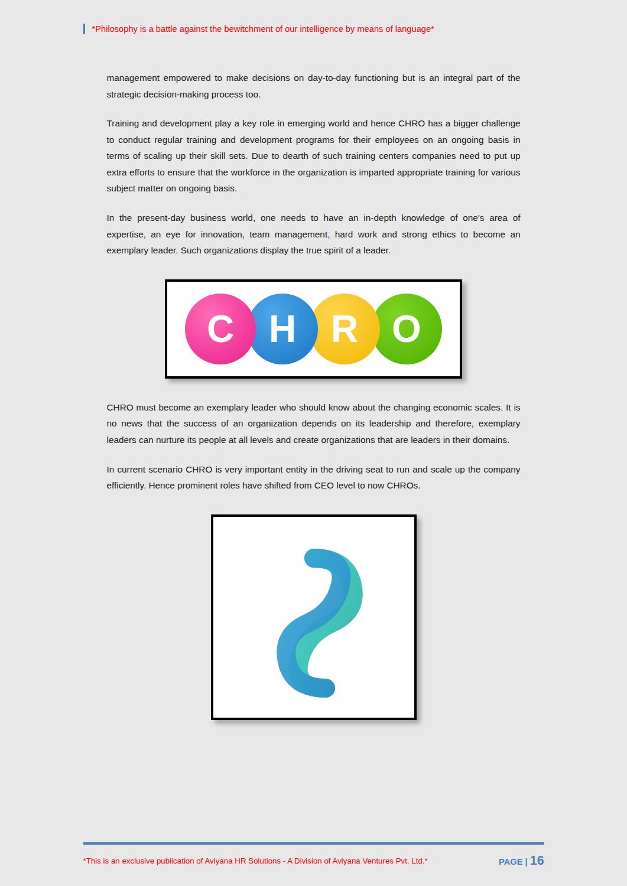*Philosophy is a battle against the bewitchment of our intelligence by means of language*
management empowered to make decisions on day-to-day functioning but is an integral part of the strategic decision-making process too.
Training and development play a key role in emerging world and hence CHRO has a bigger challenge to conduct regular training and development programs for their employees on an ongoing basis in terms of scaling up their skill sets. Due to dearth of such training centers companies need to put up extra efforts to ensure that the workforce in the organization is imparted appropriate training for various subject matter on ongoing basis.
In the present-day business world, one needs to have an in-depth knowledge of one's area of expertise, an eye for innovation, team management, hard work and strong ethics to become an exemplary leader. Such organizations display the true spirit of a leader.
C
H
R
O
CHRO must become an exemplary leader who should know about the changing economic scales. It is no news that the success of an organization depends on its leadership and therefore, exemplary leaders can nurture its people at all levels and create organizations that are leaders in their domains.
In current scenario CHRO is very important entity in the driving seat to run and scale up the company efficiently. Hence prominent roles have shifted from CEO level to now CHROs.
*This is an exclusive publication of Aviyana HR Solutions - A Division of Aviyana Ventures Pvt. Ltd.* PAGE | 16